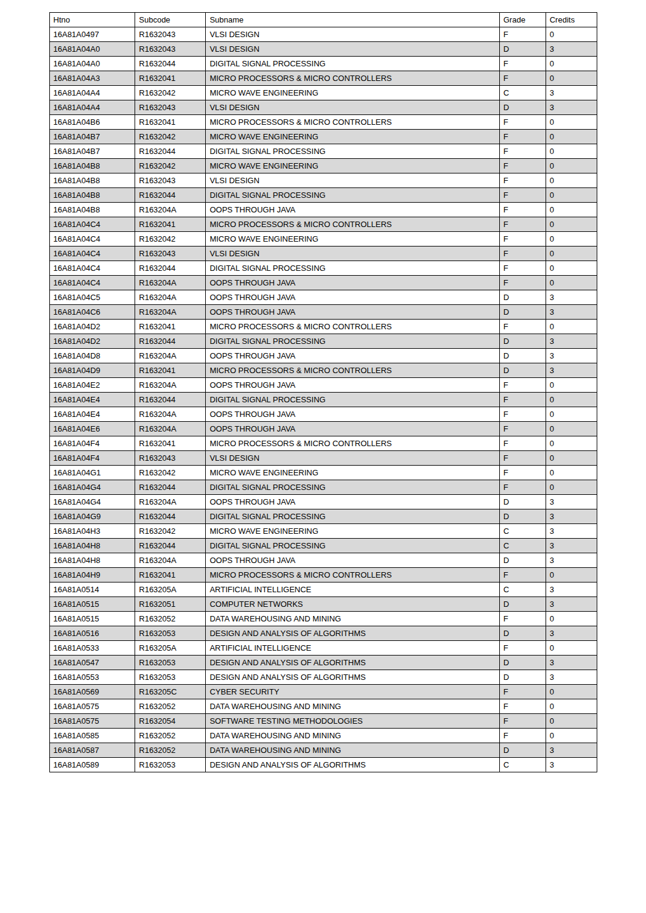| Htno | Subcode | Subname | Grade | Credits |
| --- | --- | --- | --- | --- |
| 16A81A0497 | R1632043 | VLSI DESIGN | F | 0 |
| 16A81A04A0 | R1632043 | VLSI DESIGN | D | 3 |
| 16A81A04A0 | R1632044 | DIGITAL SIGNAL PROCESSING | F | 0 |
| 16A81A04A3 | R1632041 | MICRO PROCESSORS & MICRO CONTROLLERS | F | 0 |
| 16A81A04A4 | R1632042 | MICRO WAVE ENGINEERING | C | 3 |
| 16A81A04A4 | R1632043 | VLSI DESIGN | D | 3 |
| 16A81A04B6 | R1632041 | MICRO PROCESSORS & MICRO CONTROLLERS | F | 0 |
| 16A81A04B7 | R1632042 | MICRO WAVE ENGINEERING | F | 0 |
| 16A81A04B7 | R1632044 | DIGITAL SIGNAL PROCESSING | F | 0 |
| 16A81A04B8 | R1632042 | MICRO WAVE ENGINEERING | F | 0 |
| 16A81A04B8 | R1632043 | VLSI DESIGN | F | 0 |
| 16A81A04B8 | R1632044 | DIGITAL SIGNAL PROCESSING | F | 0 |
| 16A81A04B8 | R163204A | OOPS THROUGH JAVA | F | 0 |
| 16A81A04C4 | R1632041 | MICRO PROCESSORS & MICRO CONTROLLERS | F | 0 |
| 16A81A04C4 | R1632042 | MICRO WAVE ENGINEERING | F | 0 |
| 16A81A04C4 | R1632043 | VLSI DESIGN | F | 0 |
| 16A81A04C4 | R1632044 | DIGITAL SIGNAL PROCESSING | F | 0 |
| 16A81A04C4 | R163204A | OOPS THROUGH JAVA | F | 0 |
| 16A81A04C5 | R163204A | OOPS THROUGH JAVA | D | 3 |
| 16A81A04C6 | R163204A | OOPS THROUGH JAVA | D | 3 |
| 16A81A04D2 | R1632041 | MICRO PROCESSORS & MICRO CONTROLLERS | F | 0 |
| 16A81A04D2 | R1632044 | DIGITAL SIGNAL PROCESSING | D | 3 |
| 16A81A04D8 | R163204A | OOPS THROUGH JAVA | D | 3 |
| 16A81A04D9 | R1632041 | MICRO PROCESSORS & MICRO CONTROLLERS | D | 3 |
| 16A81A04E2 | R163204A | OOPS THROUGH JAVA | F | 0 |
| 16A81A04E4 | R1632044 | DIGITAL SIGNAL PROCESSING | F | 0 |
| 16A81A04E4 | R163204A | OOPS THROUGH JAVA | F | 0 |
| 16A81A04E6 | R163204A | OOPS THROUGH JAVA | F | 0 |
| 16A81A04F4 | R1632041 | MICRO PROCESSORS & MICRO CONTROLLERS | F | 0 |
| 16A81A04F4 | R1632043 | VLSI DESIGN | F | 0 |
| 16A81A04G1 | R1632042 | MICRO WAVE ENGINEERING | F | 0 |
| 16A81A04G4 | R1632044 | DIGITAL SIGNAL PROCESSING | F | 0 |
| 16A81A04G4 | R163204A | OOPS THROUGH JAVA | D | 3 |
| 16A81A04G9 | R1632044 | DIGITAL SIGNAL PROCESSING | D | 3 |
| 16A81A04H3 | R1632042 | MICRO WAVE ENGINEERING | C | 3 |
| 16A81A04H8 | R1632044 | DIGITAL SIGNAL PROCESSING | C | 3 |
| 16A81A04H8 | R163204A | OOPS THROUGH JAVA | D | 3 |
| 16A81A04H9 | R1632041 | MICRO PROCESSORS & MICRO CONTROLLERS | F | 0 |
| 16A81A0514 | R163205A | ARTIFICIAL INTELLIGENCE | C | 3 |
| 16A81A0515 | R1632051 | COMPUTER NETWORKS | D | 3 |
| 16A81A0515 | R1632052 | DATA WAREHOUSING AND MINING | F | 0 |
| 16A81A0516 | R1632053 | DESIGN AND ANALYSIS OF ALGORITHMS | D | 3 |
| 16A81A0533 | R163205A | ARTIFICIAL INTELLIGENCE | F | 0 |
| 16A81A0547 | R1632053 | DESIGN AND ANALYSIS OF ALGORITHMS | D | 3 |
| 16A81A0553 | R1632053 | DESIGN AND ANALYSIS OF ALGORITHMS | D | 3 |
| 16A81A0569 | R163205C | CYBER SECURITY | F | 0 |
| 16A81A0575 | R1632052 | DATA WAREHOUSING AND MINING | F | 0 |
| 16A81A0575 | R1632054 | SOFTWARE TESTING METHODOLOGIES | F | 0 |
| 16A81A0585 | R1632052 | DATA WAREHOUSING AND MINING | F | 0 |
| 16A81A0587 | R1632052 | DATA WAREHOUSING AND MINING | D | 3 |
| 16A81A0589 | R1632053 | DESIGN AND ANALYSIS OF ALGORITHMS | C | 3 |